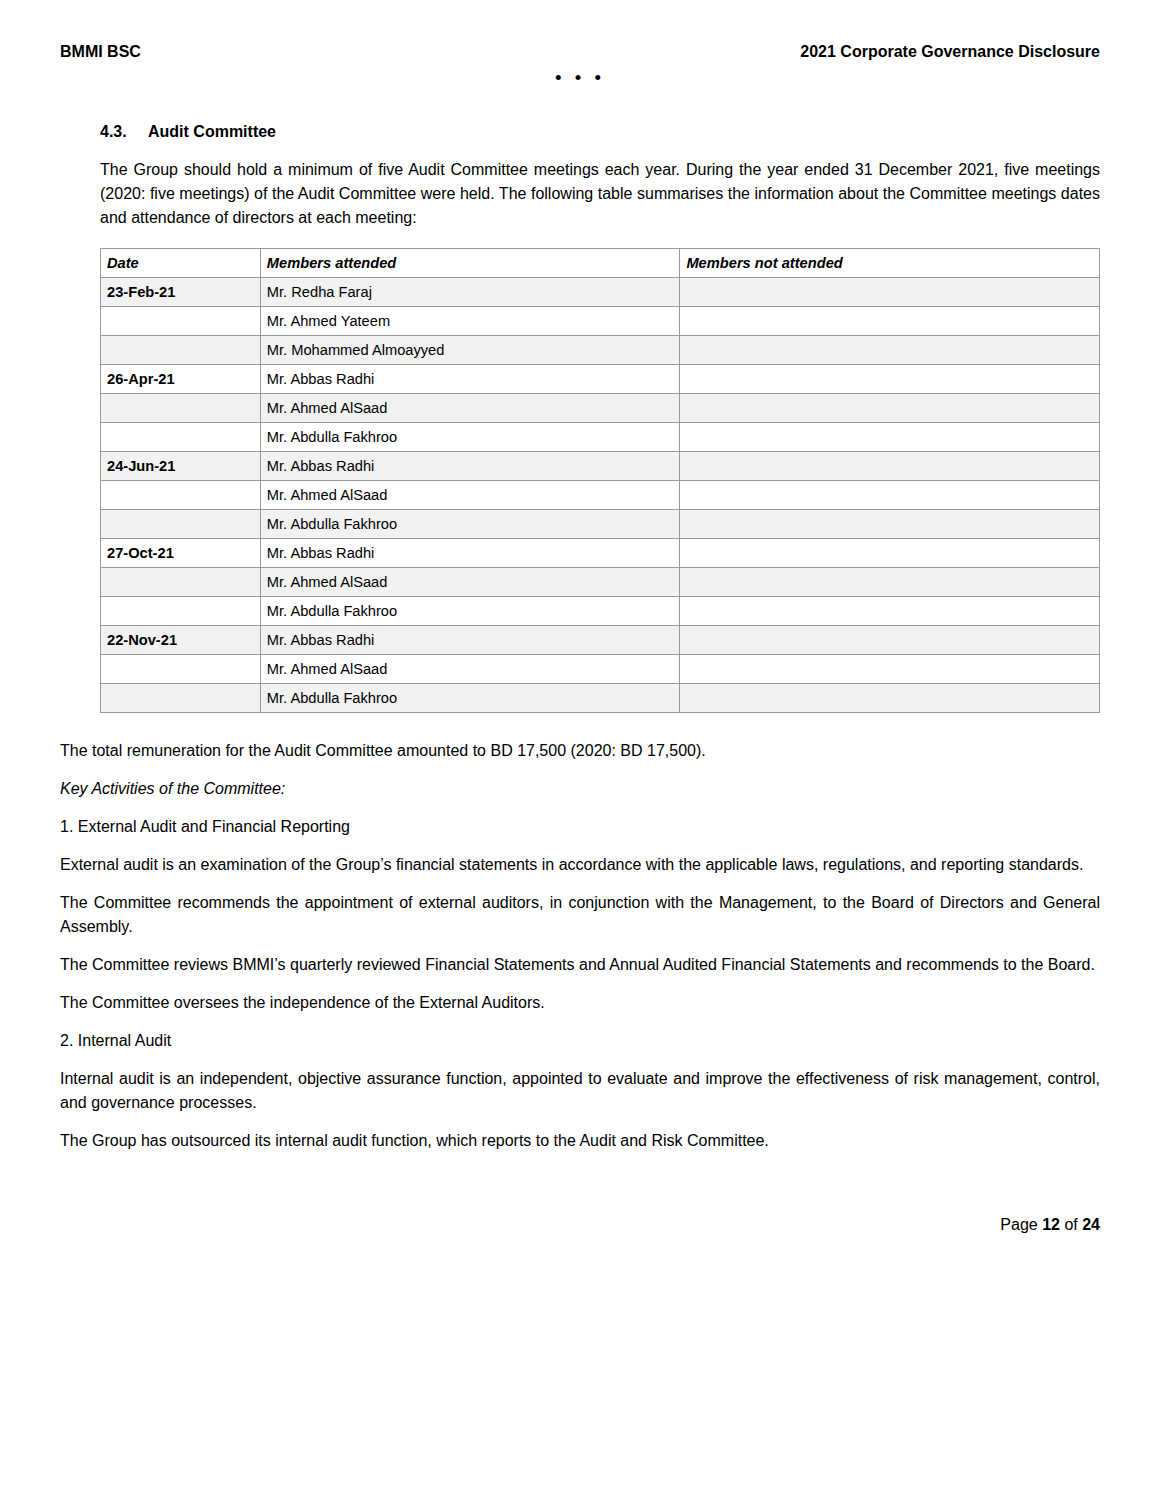BMMI BSC
2021 Corporate Governance Disclosure
• • •
4.3. Audit Committee
The Group should hold a minimum of five Audit Committee meetings each year. During the year ended 31 December 2021, five meetings (2020: five meetings) of the Audit Committee were held. The following table summarises the information about the Committee meetings dates and attendance of directors at each meeting:
| Date | Members attended | Members not attended |
| --- | --- | --- |
| 23-Feb-21 | Mr. Redha Faraj | |
| | Mr. Ahmed Yateem | |
| | Mr. Mohammed Almoayyed | |
| 26-Apr-21 | Mr. Abbas Radhi | |
| | Mr. Ahmed AlSaad | |
| | Mr. Abdulla Fakhroo | |
| 24-Jun-21 | Mr. Abbas Radhi | |
| | Mr. Ahmed AlSaad | |
| | Mr. Abdulla Fakhroo | |
| 27-Oct-21 | Mr. Abbas Radhi | |
| | Mr. Ahmed AlSaad | |
| | Mr. Abdulla Fakhroo | |
| 22-Nov-21 | Mr. Abbas Radhi | |
| | Mr. Ahmed AlSaad | |
| | Mr. Abdulla Fakhroo | |
The total remuneration for the Audit Committee amounted to BD 17,500 (2020: BD 17,500).
Key Activities of the Committee:
1. External Audit and Financial Reporting
External audit is an examination of the Group’s financial statements in accordance with the applicable laws, regulations, and reporting standards.
The Committee recommends the appointment of external auditors, in conjunction with the Management, to the Board of Directors and General Assembly.
The Committee reviews BMMI’s quarterly reviewed Financial Statements and Annual Audited Financial Statements and recommends to the Board.
The Committee oversees the independence of the External Auditors.
2. Internal Audit
Internal audit is an independent, objective assurance function, appointed to evaluate and improve the effectiveness of risk management, control, and governance processes.
The Group has outsourced its internal audit function, which reports to the Audit and Risk Committee.
Page 12 of 24